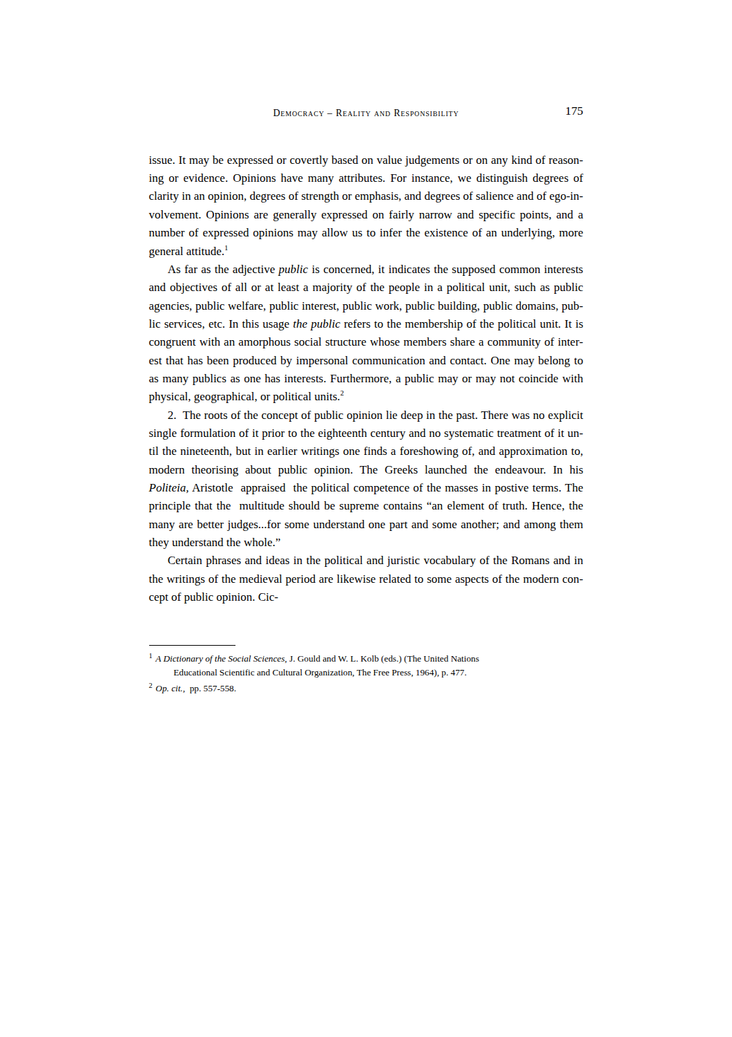Democracy – Reality and Responsibility
175
issue. It may be expressed or covertly based on value judgements or on any kind of reasoning or evidence. Opinions have many attributes. For instance, we distinguish degrees of clarity in an opinion, degrees of strength or emphasis, and degrees of salience and of ego-involvement. Opinions are generally expressed on fairly narrow and specific points, and a number of expressed opinions may allow us to infer the existence of an underlying, more general attitude.1
As far as the adjective public is concerned, it indicates the supposed common interests and objectives of all or at least a majority of the people in a political unit, such as public agencies, public welfare, public interest, public work, public building, public domains, public services, etc. In this usage the public refers to the membership of the political unit. It is congruent with an amorphous social structure whose members share a community of interest that has been produced by impersonal communication and contact. One may belong to as many publics as one has interests. Furthermore, a public may or may not coincide with physical, geographical, or political units.2
2. The roots of the concept of public opinion lie deep in the past. There was no explicit single formulation of it prior to the eighteenth century and no systematic treatment of it until the nineteenth, but in earlier writings one finds a foreshowing of, and approximation to, modern theorising about public opinion. The Greeks launched the endeavour. In his Politeia, Aristotle appraised the political competence of the masses in postive terms. The principle that the multitude should be supreme contains “an element of truth. Hence, the many are better judges...for some understand one part and some another; and among them they understand the whole.”
Certain phrases and ideas in the political and juristic vocabulary of the Romans and in the writings of the medieval period are likewise related to some aspects of the modern concept of public opinion. Cic-
1 A Dictionary of the Social Sciences, J. Gould and W. L. Kolb (eds.) (The United NationsEducational Scientific and Cultural Organization, The Free Press, 1964), p. 477.
2 Op. cit., pp. 557-558.